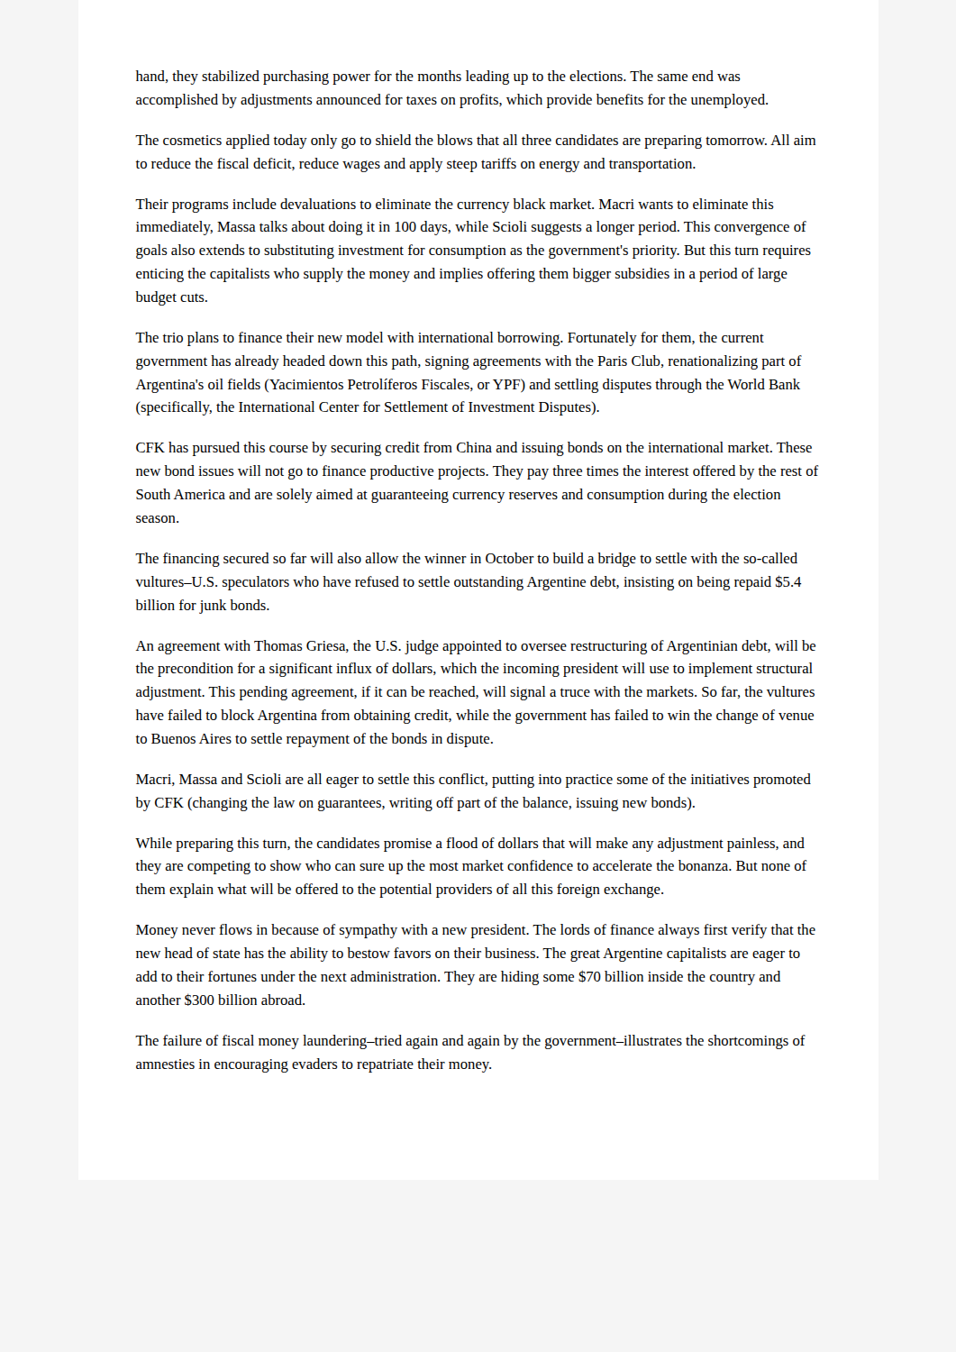hand, they stabilized purchasing power for the months leading up to the elections. The same end was accomplished by adjustments announced for taxes on profits, which provide benefits for the unemployed.
The cosmetics applied today only go to shield the blows that all three candidates are preparing tomorrow. All aim to reduce the fiscal deficit, reduce wages and apply steep tariffs on energy and transportation.
Their programs include devaluations to eliminate the currency black market. Macri wants to eliminate this immediately, Massa talks about doing it in 100 days, while Scioli suggests a longer period. This convergence of goals also extends to substituting investment for consumption as the government's priority. But this turn requires enticing the capitalists who supply the money and implies offering them bigger subsidies in a period of large budget cuts.
The trio plans to finance their new model with international borrowing. Fortunately for them, the current government has already headed down this path, signing agreements with the Paris Club, renationalizing part of Argentina's oil fields (Yacimientos Petrolíferos Fiscales, or YPF) and settling disputes through the World Bank (specifically, the International Center for Settlement of Investment Disputes).
CFK has pursued this course by securing credit from China and issuing bonds on the international market. These new bond issues will not go to finance productive projects. They pay three times the interest offered by the rest of South America and are solely aimed at guaranteeing currency reserves and consumption during the election season.
The financing secured so far will also allow the winner in October to build a bridge to settle with the so-called vultures–U.S. speculators who have refused to settle outstanding Argentine debt, insisting on being repaid $5.4 billion for junk bonds.
An agreement with Thomas Griesa, the U.S. judge appointed to oversee restructuring of Argentinian debt, will be the precondition for a significant influx of dollars, which the incoming president will use to implement structural adjustment. This pending agreement, if it can be reached, will signal a truce with the markets. So far, the vultures have failed to block Argentina from obtaining credit, while the government has failed to win the change of venue to Buenos Aires to settle repayment of the bonds in dispute.
Macri, Massa and Scioli are all eager to settle this conflict, putting into practice some of the initiatives promoted by CFK (changing the law on guarantees, writing off part of the balance, issuing new bonds).
While preparing this turn, the candidates promise a flood of dollars that will make any adjustment painless, and they are competing to show who can sure up the most market confidence to accelerate the bonanza. But none of them explain what will be offered to the potential providers of all this foreign exchange.
Money never flows in because of sympathy with a new president. The lords of finance always first verify that the new head of state has the ability to bestow favors on their business. The great Argentine capitalists are eager to add to their fortunes under the next administration. They are hiding some $70 billion inside the country and another $300 billion abroad.
The failure of fiscal money laundering–tried again and again by the government–illustrates the shortcomings of amnesties in encouraging evaders to repatriate their money.